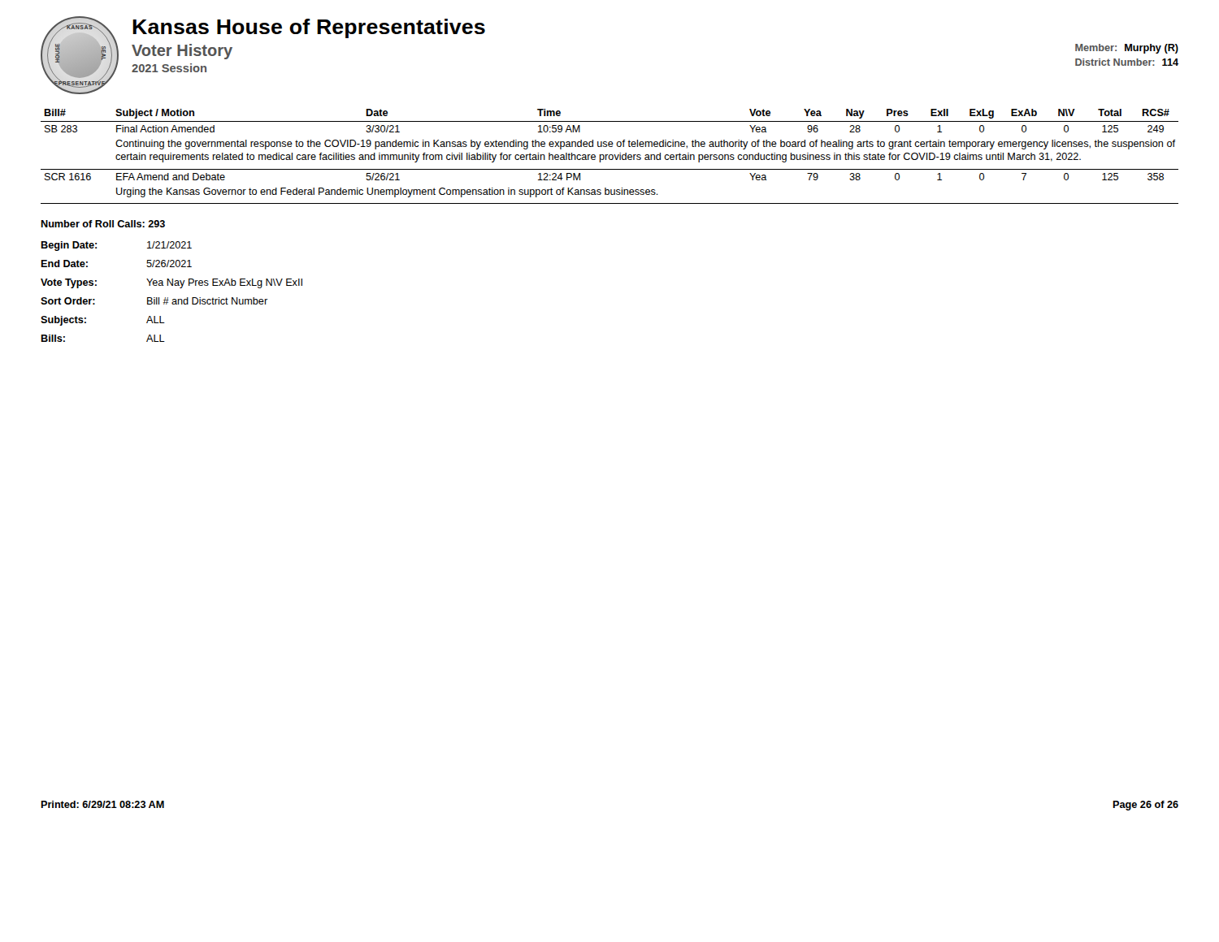KANSAS
REPRESENTATIVES
HOUSE
SEAL
Kansas House of Representatives
Voter History
2021 Session
Member: Murphy (R)
District Number: 114
| Bill# | Subject / Motion | Date | Time | Vote | Yea | Nay | Pres | ExII | ExLg | ExAb | N\V | Total | RCS# |
| --- | --- | --- | --- | --- | --- | --- | --- | --- | --- | --- | --- | --- | --- |
| SB 283 | Final Action Amended | 3/30/21 | 10:59 AM | Yea | 96 | 28 | 0 | 1 | 0 | 0 | 0 | 125 | 249 |
| | Continuing the governmental response to the COVID-19 pandemic in Kansas by extending the expanded use of telemedicine, the authority of the board of healing arts to grant certain temporary emergency licenses, the suspension of certain requirements related to medical care facilities and immunity from civil liability for certain healthcare providers and certain persons conducting business in this state for COVID-19 claims until March 31, 2022. |
| SCR 1616 | EFA Amend and Debate | 5/26/21 | 12:24 PM | Yea | 79 | 38 | 0 | 1 | 0 | 7 | 0 | 125 | 358 |
| | Urging the Kansas Governor to end Federal Pandemic Unemployment Compensation in support of Kansas businesses. |
Number of Roll Calls: 293
Begin Date:
1/21/2021
End Date:
5/26/2021
Vote Types:
Yea Nay Pres ExAb ExLg N\V ExII
Sort Order:
Bill # and Disctrict Number
Subjects:
ALL
Bills:
ALL
Printed: 6/29/21 08:23 AM
Page 26 of 26